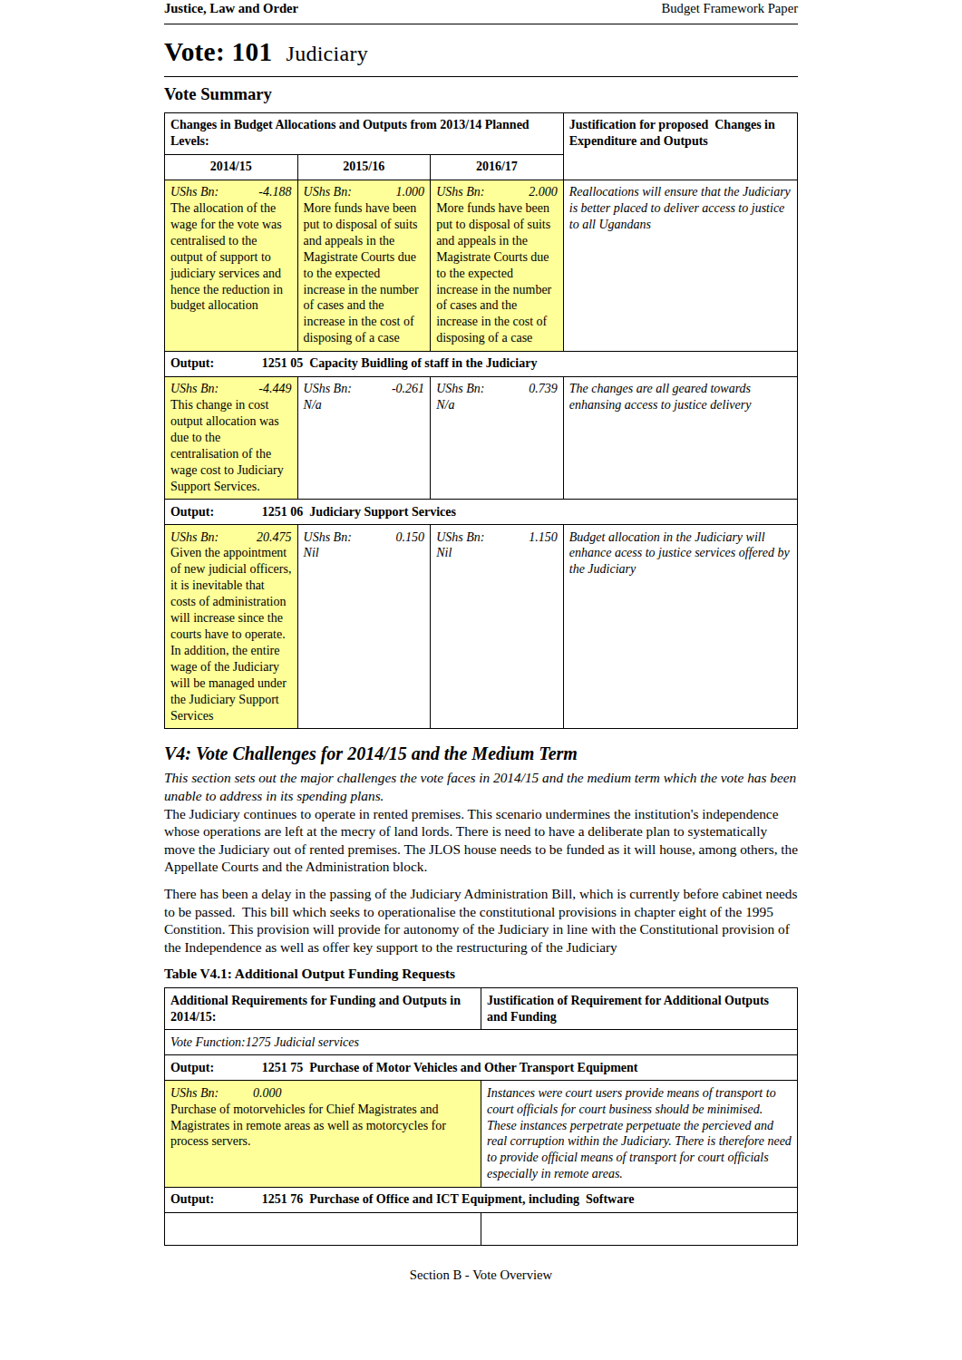Justice, Law and Order
Budget Framework Paper
Vote: 101 Judiciary
Vote Summary
| Changes in Budget Allocations and Outputs from 2013/14 Planned Levels: | Justification for proposed Changes in Expenditure and Outputs |
| 2014/15 | 2015/16 | 2016/17 |
| UShs Bn: -4.188 The allocation of the wage for the vote was centralised to the output of support to judiciary services and hence the reduction in budget allocation | UShs Bn: 1.000 More funds have been put to disposal of suits and appeals in the Magistrate Courts due to the expected increase in the number of cases and the increase in the cost of disposing of a case | UShs Bn: 2.000 More funds have been put to disposal of suits and appeals in the Magistrate Courts due to the expected increase in the number of cases and the increase in the cost of disposing of a case | Reallocations will ensure that the Judiciary is better placed to deliver access to justice to all Ugandans |
| Output: 1251 05 Capacity Buidling of staff in the Judiciary |
| UShs Bn: -4.449 This change in cost output allocation was due to the centralisation of the wage cost to Judiciary Support Services. | UShs Bn: -0.261 N/a | UShs Bn: 0.739 N/a | The changes are all geared towards enhansing access to justice delivery |
| Output: 1251 06 Judiciary Support Services |
| UShs Bn: 20.475 Given the appointment of new judicial officers, it is inevitable that costs of administration will increase since the courts have to operate. In addition, the entire wage of the Judiciary will be managed under the Judiciary Support Services | UShs Bn: 0.150 Nil | UShs Bn: 1.150 Nil | Budget allocation in the Judiciary will enhance acess to justice services offered by the Judiciary |
V4: Vote Challenges for 2014/15 and the Medium Term
This section sets out the major challenges the vote faces in 2014/15 and the medium term which the vote has been unable to address in its spending plans.
The Judiciary continues to operate in rented premises. This scenario undermines the institution's independence whose operations are left at the mecry of land lords. There is need to have a deliberate plan to systematically move the Judiciary out of rented premises. The JLOS house needs to be funded as it will house, among others, the Appellate Courts and the Administration block.
There has been a delay in the passing of the Judiciary Administration Bill, which is currently before cabinet needs to be passed. This bill which seeks to operationalise the constitutional provisions in chapter eight of the 1995 Constition. This provision will provide for autonomy of the Judiciary in line with the Constitutional provision of the Independence as well as offer key support to the restructuring of the Judiciary
Table V4.1: Additional Output Funding Requests
| Additional Requirements for Funding and Outputs in 2014/15: | Justification of Requirement for Additional Outputs and Funding |
| --- | --- |
| Vote Function:1275 Judicial services |
| Output: 1251 75 Purchase of Motor Vehicles and Other Transport Equipment |
| UShs Bn: 0.000 Purchase of motorvehicles for Chief Magistrates and Magistrates in remote areas as well as motorcycles for process servers. | Instances were court users provide means of transport to court officials for court business should be minimised. These instances perpetrate perpetuate the percieved and real corruption within the Judiciary. There is therefore need to provide official means of transport for court officials especially in remote areas. |
| Output: 1251 76 Purchase of Office and ICT Equipment, including Software |
Section B - Vote Overview